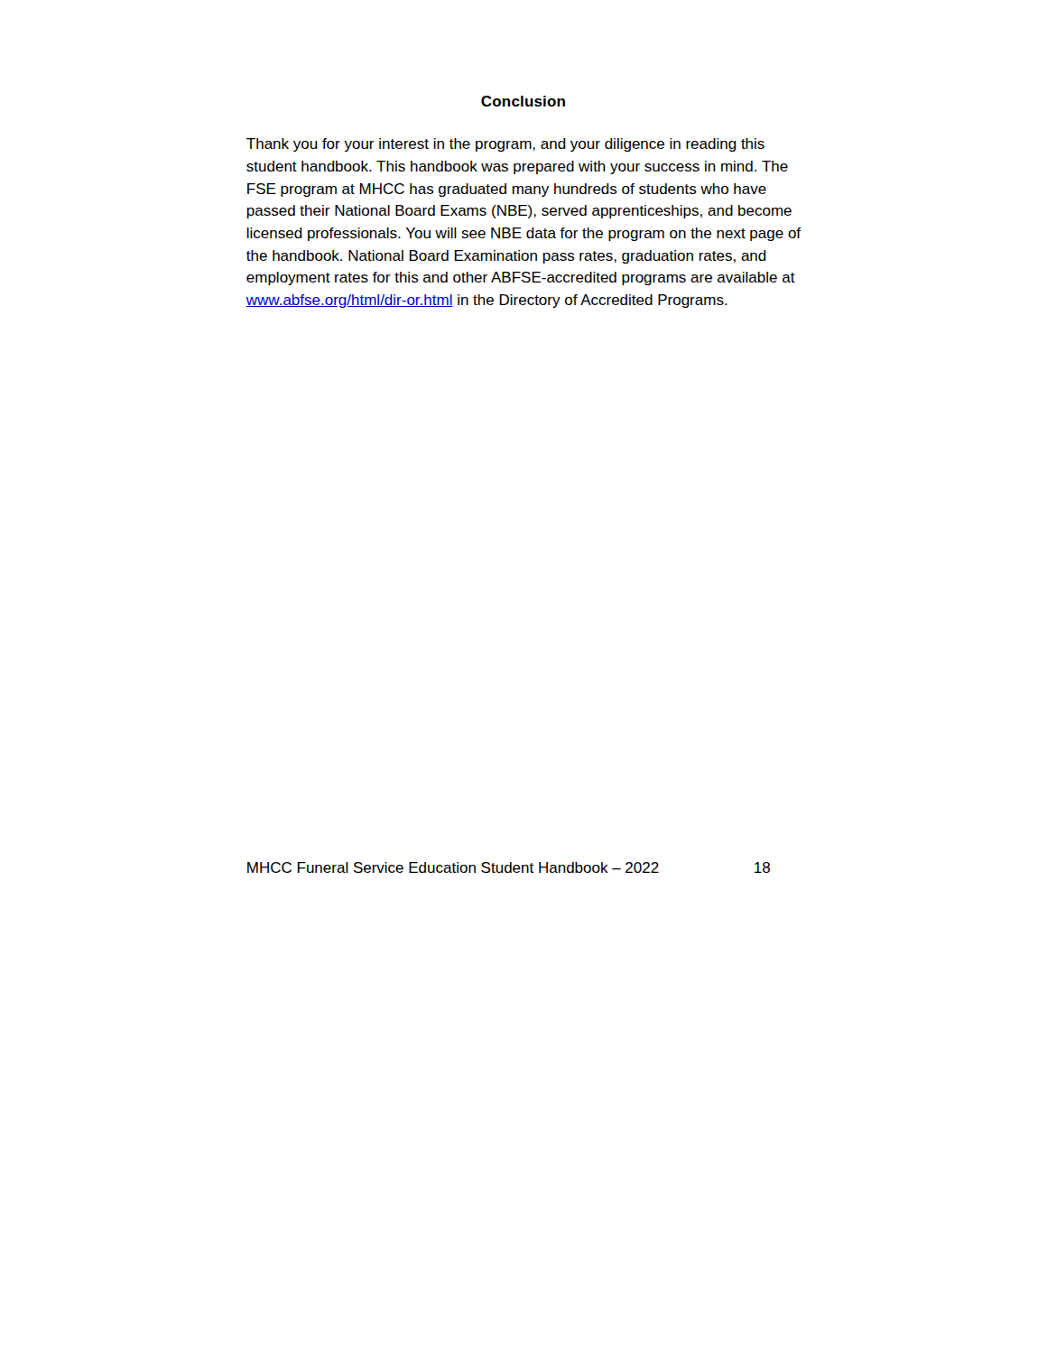Conclusion
Thank you for your interest in the program, and your diligence in reading this student handbook. This handbook was prepared with your success in mind. The FSE program at MHCC has graduated many hundreds of students who have passed their National Board Exams (NBE), served apprenticeships, and become licensed professionals. You will see NBE data for the program on the next page of the handbook. National Board Examination pass rates, graduation rates, and employment rates for this and other ABFSE-accredited programs are available at www.abfse.org/html/dir-or.html in the Directory of Accredited Programs.
MHCC Funeral Service Education Student Handbook – 2022 18